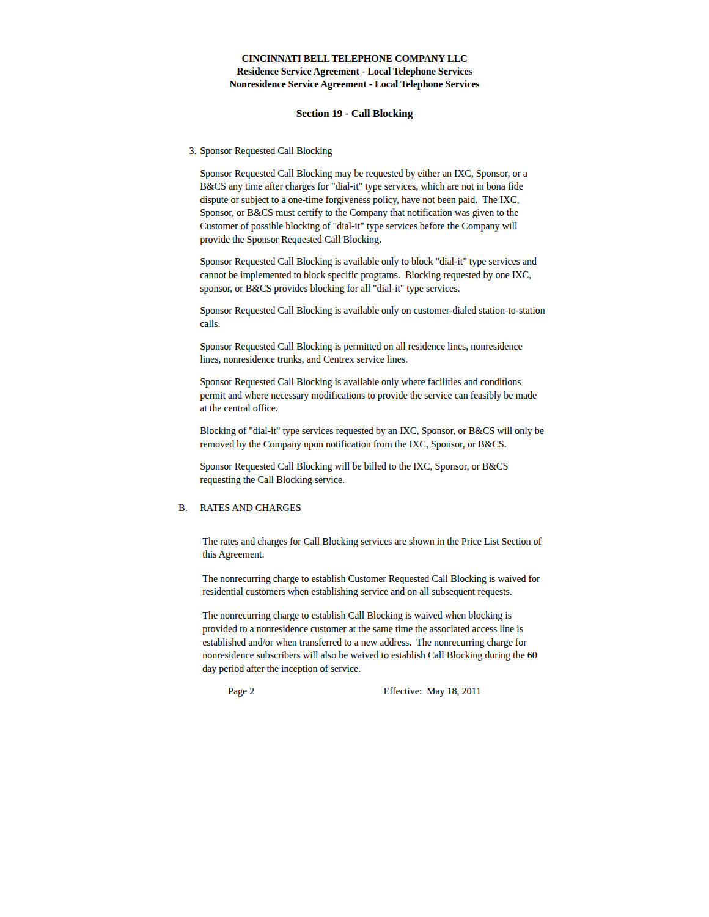CINCINNATI BELL TELEPHONE COMPANY LLC
Residence Service Agreement - Local Telephone Services
Nonresidence Service Agreement - Local Telephone Services
Section 19 - Call Blocking
3.
Sponsor Requested Call Blocking
Sponsor Requested Call Blocking may be requested by either an IXC, Sponsor, or a B&CS any time after charges for "dial-it" type services, which are not in bona fide dispute or subject to a one-time forgiveness policy, have not been paid. The IXC, Sponsor, or B&CS must certify to the Company that notification was given to the Customer of possible blocking of "dial-it" type services before the Company will provide the Sponsor Requested Call Blocking.
Sponsor Requested Call Blocking is available only to block "dial-it" type services and cannot be implemented to block specific programs. Blocking requested by one IXC, sponsor, or B&CS provides blocking for all "dial-it" type services.
Sponsor Requested Call Blocking is available only on customer-dialed station-to-station calls.
Sponsor Requested Call Blocking is permitted on all residence lines, nonresidence lines, nonresidence trunks, and Centrex service lines.
Sponsor Requested Call Blocking is available only where facilities and conditions permit and where necessary modifications to provide the service can feasibly be made at the central office.
Blocking of "dial-it" type services requested by an IXC, Sponsor, or B&CS will only be removed by the Company upon notification from the IXC, Sponsor, or B&CS.
Sponsor Requested Call Blocking will be billed to the IXC, Sponsor, or B&CS requesting the Call Blocking service.
B.
RATES AND CHARGES
The rates and charges for Call Blocking services are shown in the Price List Section of this Agreement.
The nonrecurring charge to establish Customer Requested Call Blocking is waived for residential customers when establishing service and on all subsequent requests.
The nonrecurring charge to establish Call Blocking is waived when blocking is provided to a nonresidence customer at the same time the associated access line is established and/or when transferred to a new address. The nonrecurring charge for nonresidence subscribers will also be waived to establish Call Blocking during the 60 day period after the inception of service.
Page 2
Effective: May 18, 2011